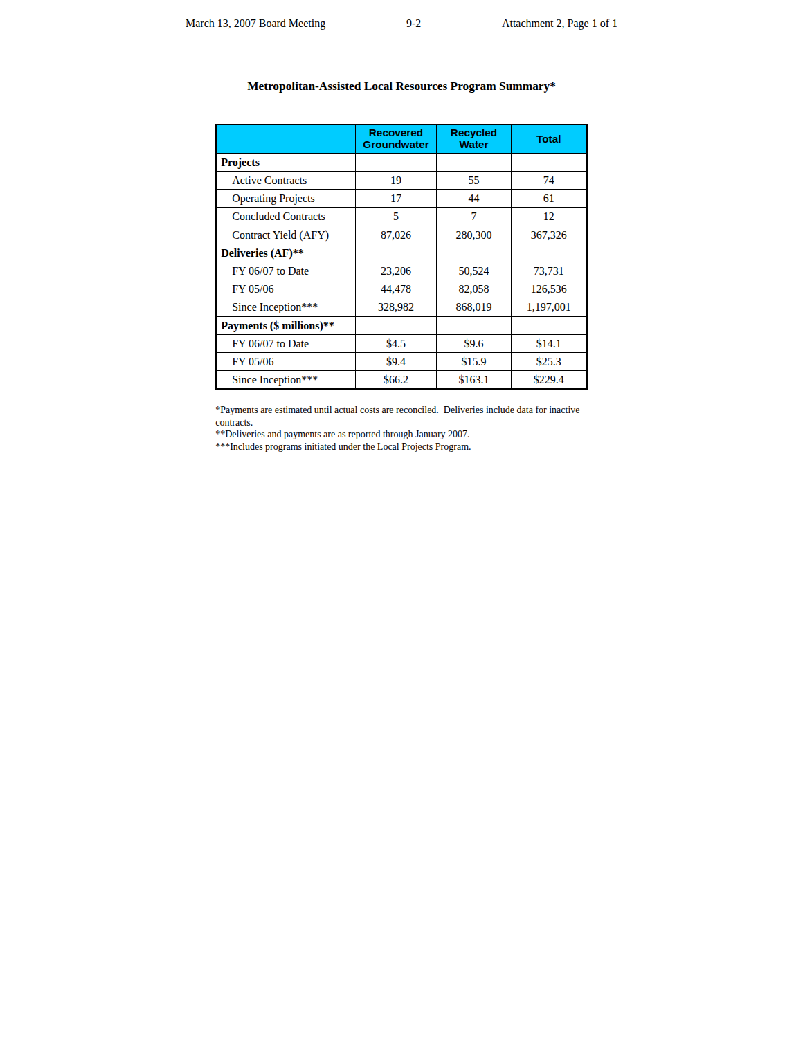March 13, 2007 Board Meeting
9-2
Attachment 2, Page 1 of 1
Metropolitan-Assisted Local Resources Program Summary*
| | Recovered Groundwater | Recycled Water | Total |
| --- | --- | --- | --- |
| Projects | | | |
| Active Contracts | 19 | 55 | 74 |
| Operating Projects | 17 | 44 | 61 |
| Concluded Contracts | 5 | 7 | 12 |
| Contract Yield (AFY) | 87,026 | 280,300 | 367,326 |
| Deliveries (AF)** | | | |
| FY 06/07 to Date | 23,206 | 50,524 | 73,731 |
| FY 05/06 | 44,478 | 82,058 | 126,536 |
| Since Inception*** | 328,982 | 868,019 | 1,197,001 |
| Payments ($ millions)** | | | |
| FY 06/07 to Date | $4.5 | $9.6 | $14.1 |
| FY 05/06 | $9.4 | $15.9 | $25.3 |
| Since Inception*** | $66.2 | $163.1 | $229.4 |
*Payments are estimated until actual costs are reconciled. Deliveries include data for inactive contracts.
**Deliveries and payments are as reported through January 2007.
***Includes programs initiated under the Local Projects Program.